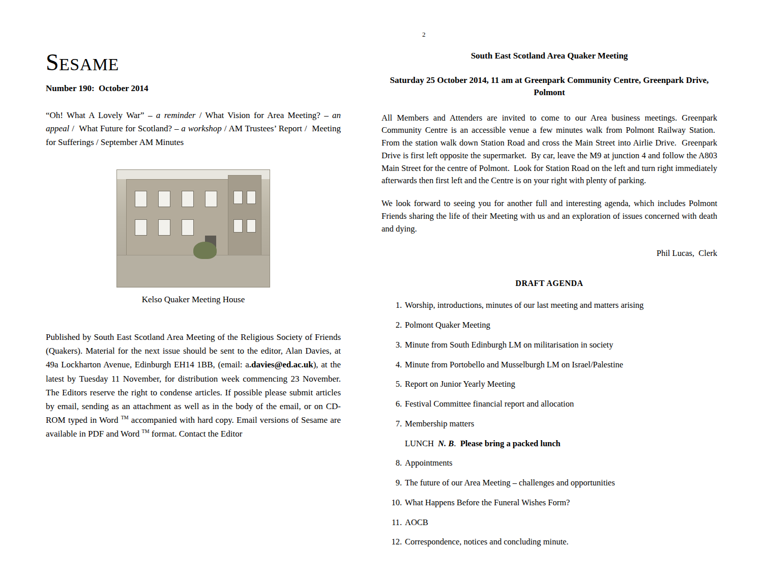2
SESAME
Number 190: October 2014
“Oh! What A Lovely War” – a reminder / What Vision for Area Meeting? – an appeal / What Future for Scotland? – a workshop / AM Trustees’ Report / Meeting for Sufferings / September AM Minutes
Kelso Quaker Meeting House
Published by South East Scotland Area Meeting of the Religious Society of Friends (Quakers). Material for the next issue should be sent to the editor, Alan Davies, at 49a Lockharton Avenue, Edinburgh EH14 1BB, (email: a.davies@ed.ac.uk), at the latest by Tuesday 11 November, for distribution week commencing 23 November. The Editors reserve the right to condense articles. If possible please submit articles by email, sending as an attachment as well as in the body of the email, or on CD-ROM typed in Word TM accompanied with hard copy. Email versions of Sesame are available in PDF and Word TM format. Contact the Editor
South East Scotland Area Quaker Meeting
Saturday 25 October 2014, 11 am at Greenpark Community Centre, Greenpark Drive, Polmont
All Members and Attenders are invited to come to our Area business meetings. Greenpark Community Centre is an accessible venue a few minutes walk from Polmont Railway Station. From the station walk down Station Road and cross the Main Street into Airlie Drive. Greenpark Drive is first left opposite the supermarket. By car, leave the M9 at junction 4 and follow the A803 Main Street for the centre of Polmont. Look for Station Road on the left and turn right immediately afterwards then first left and the Centre is on your right with plenty of parking.
We look forward to seeing you for another full and interesting agenda, which includes Polmont Friends sharing the life of their Meeting with us and an exploration of issues concerned with death and dying.
Phil Lucas, Clerk
DRAFT AGENDA
Worship, introductions, minutes of our last meeting and matters arising
Polmont Quaker Meeting
Minute from South Edinburgh LM on militarisation in society
Minute from Portobello and Musselburgh LM on Israel/Palestine
Report on Junior Yearly Meeting
Festival Committee financial report and allocation
Membership matters
LUNCH N. B. Please bring a packed lunch
Appointments
The future of our Area Meeting – challenges and opportunities
What Happens Before the Funeral Wishes Form?
AOCB
Correspondence, notices and concluding minute.